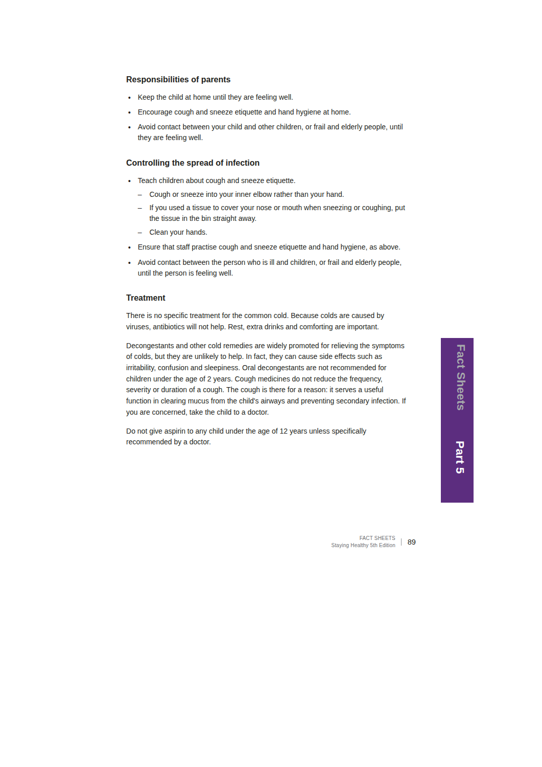Responsibilities of parents
Keep the child at home until they are feeling well.
Encourage cough and sneeze etiquette and hand hygiene at home.
Avoid contact between your child and other children, or frail and elderly people, until they are feeling well.
Controlling the spread of infection
Teach children about cough and sneeze etiquette.
Cough or sneeze into your inner elbow rather than your hand.
If you used a tissue to cover your nose or mouth when sneezing or coughing, put the tissue in the bin straight away.
Clean your hands.
Ensure that staff practise cough and sneeze etiquette and hand hygiene, as above.
Avoid contact between the person who is ill and children, or frail and elderly people, until the person is feeling well.
Treatment
There is no specific treatment for the common cold. Because colds are caused by viruses, antibiotics will not help. Rest, extra drinks and comforting are important.
Decongestants and other cold remedies are widely promoted for relieving the symptoms of colds, but they are unlikely to help. In fact, they can cause side effects such as irritability, confusion and sleepiness. Oral decongestants are not recommended for children under the age of 2 years. Cough medicines do not reduce the frequency, severity or duration of a cough. The cough is there for a reason: it serves a useful function in clearing mucus from the child's airways and preventing secondary infection. If you are concerned, take the child to a doctor.
Do not give aspirin to any child under the age of 12 years unless specifically recommended by a doctor.
Fact Sheets
Part 5
FACT SHEETS
Staying Healthy 5th Edition
89